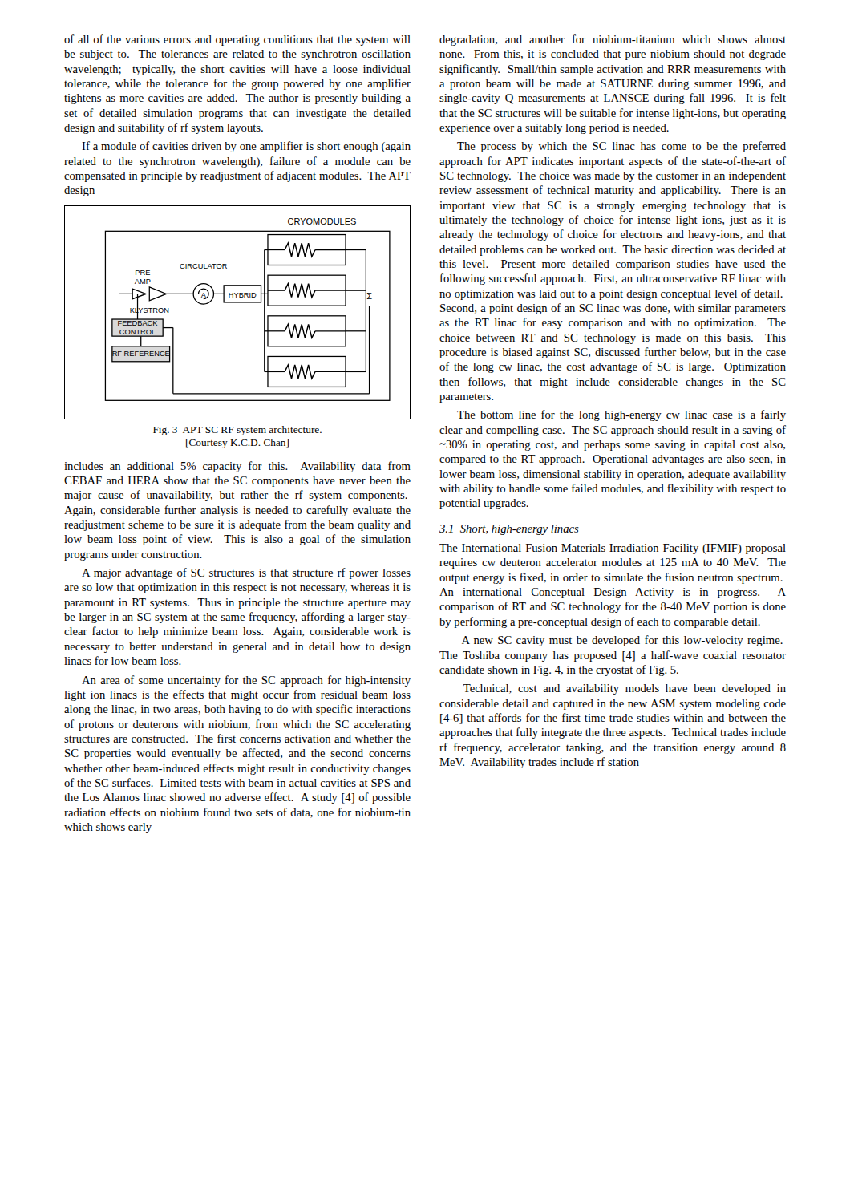of all of the various errors and operating conditions that the system will be subject to. The tolerances are related to the synchrotron oscillation wavelength; typically, the short cavities will have a loose individual tolerance, while the tolerance for the group powered by one amplifier tightens as more cavities are added. The author is presently building a set of detailed simulation programs that can investigate the detailed design and suitability of rf system layouts.
If a module of cavities driven by one amplifier is short enough (again related to the synchrotron wavelength), failure of a module can be compensated in principle by readjustment of adjacent modules. The APT design
CRYOMODULES HYBRID A CIRCULATOR PRE AMP KLYSTRON FEEDBACK CONTROL RF REFERENCE Σ
Fig. 3 APT SC RF system architecture.
[Courtesy K.C.D. Chan]
includes an additional 5% capacity for this. Availability data from CEBAF and HERA show that the SC components have never been the major cause of unavailability, but rather the rf system components. Again, considerable further analysis is needed to carefully evaluate the readjustment scheme to be sure it is adequate from the beam quality and low beam loss point of view. This is also a goal of the simulation programs under construction.
A major advantage of SC structures is that structure rf power losses are so low that optimization in this respect is not necessary, whereas it is paramount in RT systems. Thus in principle the structure aperture may be larger in an SC system at the same frequency, affording a larger stay-clear factor to help minimize beam loss. Again, considerable work is necessary to better understand in general and in detail how to design linacs for low beam loss.
An area of some uncertainty for the SC approach for high-intensity light ion linacs is the effects that might occur from residual beam loss along the linac, in two areas, both having to do with specific interactions of protons or deuterons with niobium, from which the SC accelerating structures are constructed. The first concerns activation and whether the SC properties would eventually be affected, and the second concerns whether other beam-induced effects might result in conductivity changes of the SC surfaces. Limited tests with beam in actual cavities at SPS and the Los Alamos linac showed no adverse effect. A study [4] of possible radiation effects on niobium found two sets of data, one for niobium-tin which shows early
degradation, and another for niobium-titanium which shows almost none. From this, it is concluded that pure niobium should not degrade significantly. Small/thin sample activation and RRR measurements with a proton beam will be made at SATURNE during summer 1996, and single-cavity Q measurements at LANSCE during fall 1996. It is felt that the SC structures will be suitable for intense light-ions, but operating experience over a suitably long period is needed.
The process by which the SC linac has come to be the preferred approach for APT indicates important aspects of the state-of-the-art of SC technology. The choice was made by the customer in an independent review assessment of technical maturity and applicability. There is an important view that SC is a strongly emerging technology that is ultimately the technology of choice for intense light ions, just as it is already the technology of choice for electrons and heavy-ions, and that detailed problems can be worked out. The basic direction was decided at this level. Present more detailed comparison studies have used the following successful approach. First, an ultraconservative RF linac with no optimization was laid out to a point design conceptual level of detail. Second, a point design of an SC linac was done, with similar parameters as the RT linac for easy comparison and with no optimization. The choice between RT and SC technology is made on this basis. This procedure is biased against SC, discussed further below, but in the case of the long cw linac, the cost advantage of SC is large. Optimization then follows, that might include considerable changes in the SC parameters.
The bottom line for the long high-energy cw linac case is a fairly clear and compelling case. The SC approach should result in a saving of ~30% in operating cost, and perhaps some saving in capital cost also, compared to the RT approach. Operational advantages are also seen, in lower beam loss, dimensional stability in operation, adequate availability with ability to handle some failed modules, and flexibility with respect to potential upgrades.
3.1 Short, high-energy linacs
The International Fusion Materials Irradiation Facility (IFMIF) proposal requires cw deuteron accelerator modules at 125 mA to 40 MeV. The output energy is fixed, in order to simulate the fusion neutron spectrum. An international Conceptual Design Activity is in progress. A comparison of RT and SC technology for the 8-40 MeV portion is done by performing a pre-conceptual design of each to comparable detail.
A new SC cavity must be developed for this low-velocity regime. The Toshiba company has proposed [4] a half-wave coaxial resonator candidate shown in Fig. 4, in the cryostat of Fig. 5.
Technical, cost and availability models have been developed in considerable detail and captured in the new ASM system modeling code [4-6] that affords for the first time trade studies within and between the approaches that fully integrate the three aspects. Technical trades include rf frequency, accelerator tanking, and the transition energy around 8 MeV. Availability trades include rf station